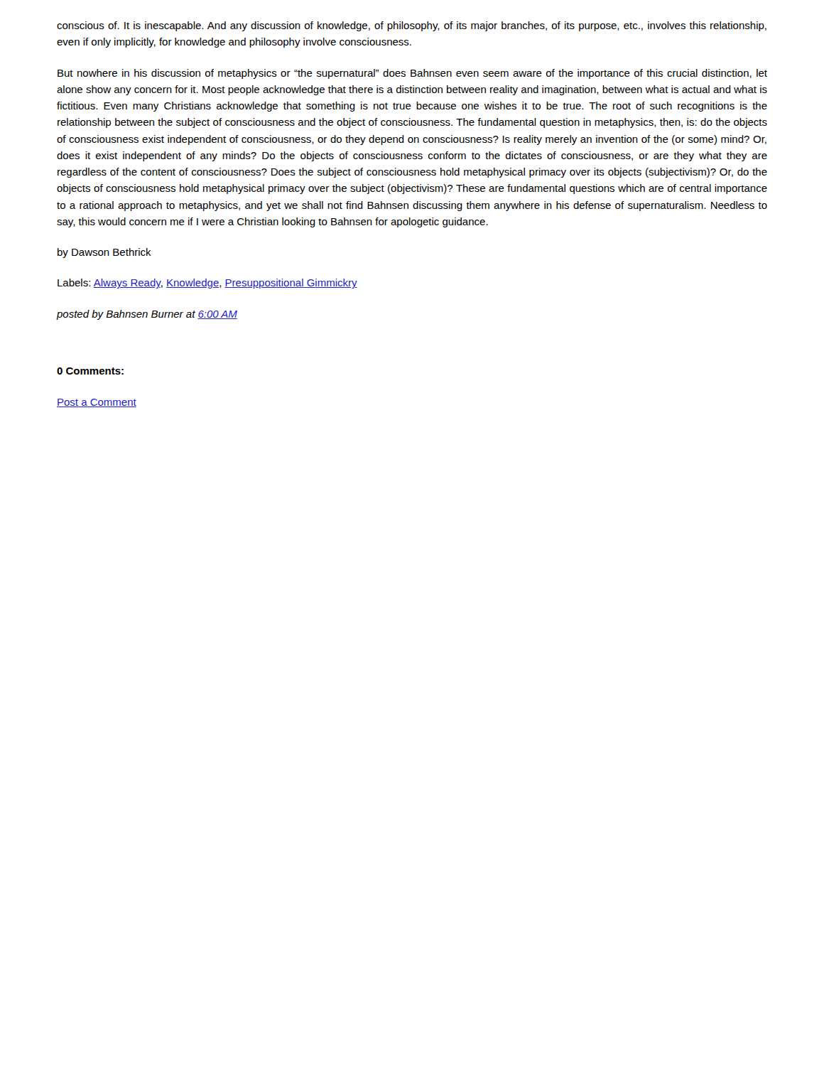conscious of. It is inescapable. And any discussion of knowledge, of philosophy, of its major branches, of its purpose, etc., involves this relationship, even if only implicitly, for knowledge and philosophy involve consciousness.
But nowhere in his discussion of metaphysics or “the supernatural” does Bahnsen even seem aware of the importance of this crucial distinction, let alone show any concern for it. Most people acknowledge that there is a distinction between reality and imagination, between what is actual and what is fictitious. Even many Christians acknowledge that something is not true because one wishes it to be true. The root of such recognitions is the relationship between the subject of consciousness and the object of consciousness. The fundamental question in metaphysics, then, is: do the objects of consciousness exist independent of consciousness, or do they depend on consciousness? Is reality merely an invention of the (or some) mind? Or, does it exist independent of any minds? Do the objects of consciousness conform to the dictates of consciousness, or are they what they are regardless of the content of consciousness? Does the subject of consciousness hold metaphysical primacy over its objects (subjectivism)? Or, do the objects of consciousness hold metaphysical primacy over the subject (objectivism)? These are fundamental questions which are of central importance to a rational approach to metaphysics, and yet we shall not find Bahnsen discussing them anywhere in his defense of supernaturalism. Needless to say, this would concern me if I were a Christian looking to Bahnsen for apologetic guidance.
by Dawson Bethrick
Labels: Always Ready, Knowledge, Presuppositional Gimmickry
posted by Bahnsen Burner at 6:00 AM
0 Comments:
Post a Comment